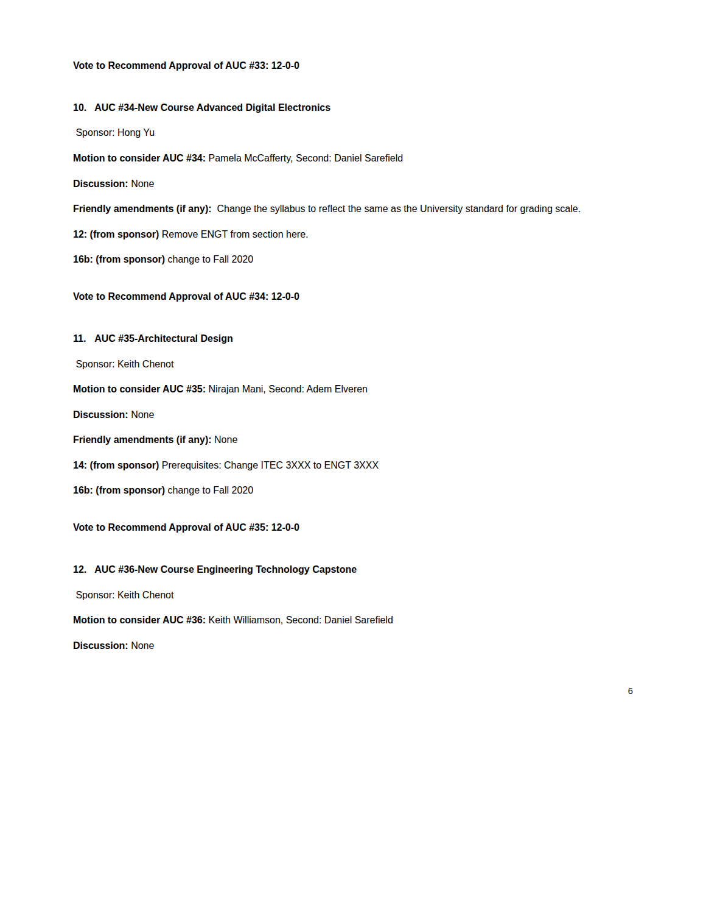Vote to Recommend Approval of AUC #33: 12-0-0
10. AUC #34-New Course Advanced Digital Electronics
Sponsor: Hong Yu
Motion to consider AUC #34: Pamela McCafferty, Second: Daniel Sarefield
Discussion: None
Friendly amendments (if any): Change the syllabus to reflect the same as the University standard for grading scale.
12: (from sponsor) Remove ENGT from section here.
16b: (from sponsor) change to Fall 2020
Vote to Recommend Approval of AUC #34: 12-0-0
11. AUC #35-Architectural Design
Sponsor: Keith Chenot
Motion to consider AUC #35: Nirajan Mani, Second: Adem Elveren
Discussion: None
Friendly amendments (if any): None
14: (from sponsor) Prerequisites: Change ITEC 3XXX to ENGT 3XXX
16b: (from sponsor) change to Fall 2020
Vote to Recommend Approval of AUC #35: 12-0-0
12. AUC #36-New Course Engineering Technology Capstone
Sponsor: Keith Chenot
Motion to consider AUC #36: Keith Williamson, Second: Daniel Sarefield
Discussion: None
6